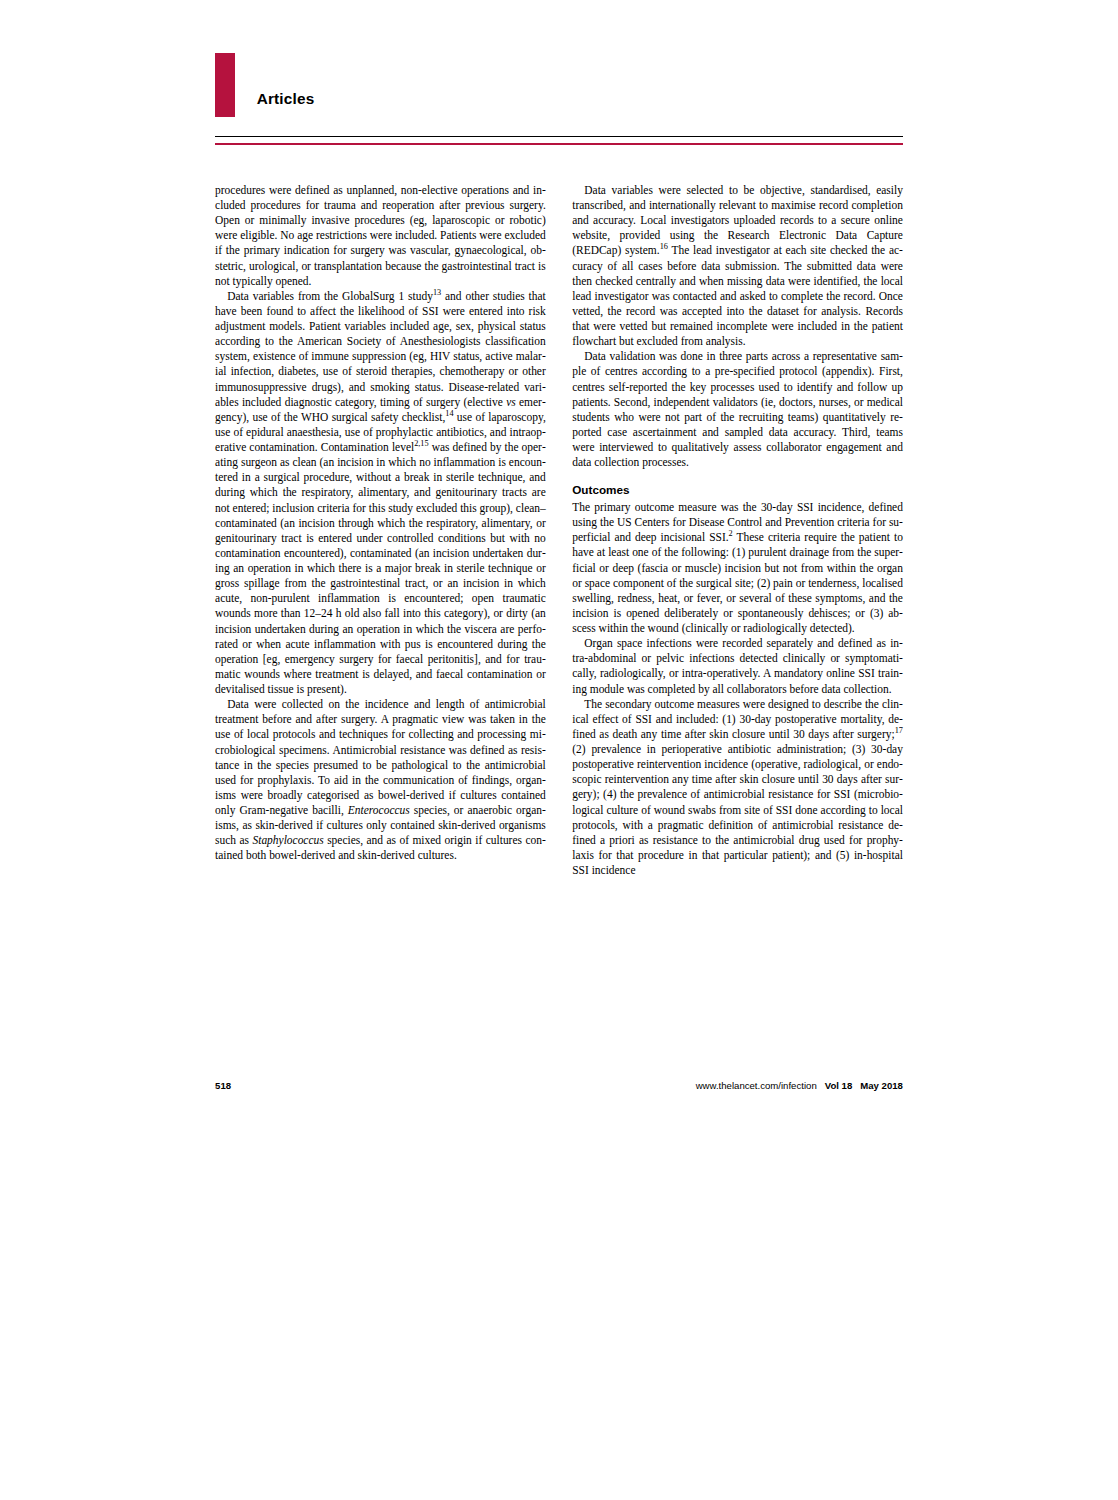Articles
procedures were defined as unplanned, non-elective operations and included procedures for trauma and reoperation after previous surgery. Open or minimally invasive procedures (eg, laparoscopic or robotic) were eligible. No age restrictions were included. Patients were excluded if the primary indication for surgery was vascular, gynaecological, obstetric, urological, or transplantation because the gastrointestinal tract is not typically opened.
Data variables from the GlobalSurg 1 study13 and other studies that have been found to affect the likelihood of SSI were entered into risk adjustment models. Patient variables included age, sex, physical status according to the American Society of Anesthesiologists classification system, existence of immune suppression (eg, HIV status, active malarial infection, diabetes, use of steroid therapies, chemotherapy or other immunosuppressive drugs), and smoking status. Disease-related variables included diagnostic category, timing of surgery (elective vs emergency), use of the WHO surgical safety checklist,14 use of laparoscopy, use of epidural anaesthesia, use of prophylactic antibiotics, and intraoperative contamination. Contamination level2,15 was defined by the operating surgeon as clean (an incision in which no inflammation is encountered in a surgical procedure, without a break in sterile technique, and during which the respiratory, alimentary, and genitourinary tracts are not entered; inclusion criteria for this study excluded this group), clean–contaminated (an incision through which the respiratory, alimentary, or genitourinary tract is entered under controlled conditions but with no contamination encountered), contaminated (an incision undertaken during an operation in which there is a major break in sterile technique or gross spillage from the gastrointestinal tract, or an incision in which acute, non-purulent inflammation is encountered; open traumatic wounds more than 12–24 h old also fall into this category), or dirty (an incision undertaken during an operation in which the viscera are perforated or when acute inflammation with pus is encountered during the operation [eg, emergency surgery for faecal peritonitis], and for traumatic wounds where treatment is delayed, and faecal contamination or devitalised tissue is present).
Data were collected on the incidence and length of antimicrobial treatment before and after surgery. A pragmatic view was taken in the use of local protocols and techniques for collecting and processing microbiological specimens. Antimicrobial resistance was defined as resistance in the species presumed to be pathological to the antimicrobial used for prophylaxis. To aid in the communication of findings, organisms were broadly categorised as bowel-derived if cultures contained only Gram-negative bacilli, Enterococcus species, or anaerobic organisms, as skin-derived if cultures only contained skin-derived organisms such as Staphylococcus species, and as of mixed origin if cultures contained both bowel-derived and skin-derived cultures.
Data variables were selected to be objective, standardised, easily transcribed, and internationally relevant to maximise record completion and accuracy. Local investigators uploaded records to a secure online website, provided using the Research Electronic Data Capture (REDCap) system.16 The lead investigator at each site checked the accuracy of all cases before data submission. The submitted data were then checked centrally and when missing data were identified, the local lead investigator was contacted and asked to complete the record. Once vetted, the record was accepted into the dataset for analysis. Records that were vetted but remained incomplete were included in the patient flowchart but excluded from analysis.
Data validation was done in three parts across a representative sample of centres according to a pre-specified protocol (appendix). First, centres self-reported the key processes used to identify and follow up patients. Second, independent validators (ie, doctors, nurses, or medical students who were not part of the recruiting teams) quantitatively reported case ascertainment and sampled data accuracy. Third, teams were interviewed to qualitatively assess collaborator engagement and data collection processes.
Outcomes
The primary outcome measure was the 30-day SSI incidence, defined using the US Centers for Disease Control and Prevention criteria for superficial and deep incisional SSI.2 These criteria require the patient to have at least one of the following: (1) purulent drainage from the superficial or deep (fascia or muscle) incision but not from within the organ or space component of the surgical site; (2) pain or tenderness, localised swelling, redness, heat, or fever, or several of these symptoms, and the incision is opened deliberately or spontaneously dehisces; or (3) abscess within the wound (clinically or radiologically detected).
Organ space infections were recorded separately and defined as intra-abdominal or pelvic infections detected clinically or symptomatically, radiologically, or intra-operatively. A mandatory online SSI training module was completed by all collaborators before data collection.
The secondary outcome measures were designed to describe the clinical effect of SSI and included: (1) 30-day postoperative mortality, defined as death any time after skin closure until 30 days after surgery;17 (2) prevalence in perioperative antibiotic administration; (3) 30-day postoperative reintervention incidence (operative, radiological, or endoscopic reintervention any time after skin closure until 30 days after surgery); (4) the prevalence of antimicrobial resistance for SSI (microbiological culture of wound swabs from site of SSI done according to local protocols, with a pragmatic definition of antimicrobial resistance defined a priori as resistance to the antimicrobial drug used for prophylaxis for that procedure in that particular patient); and (5) in-hospital SSI incidence
518
www.thelancet.com/infection Vol 18 May 2018